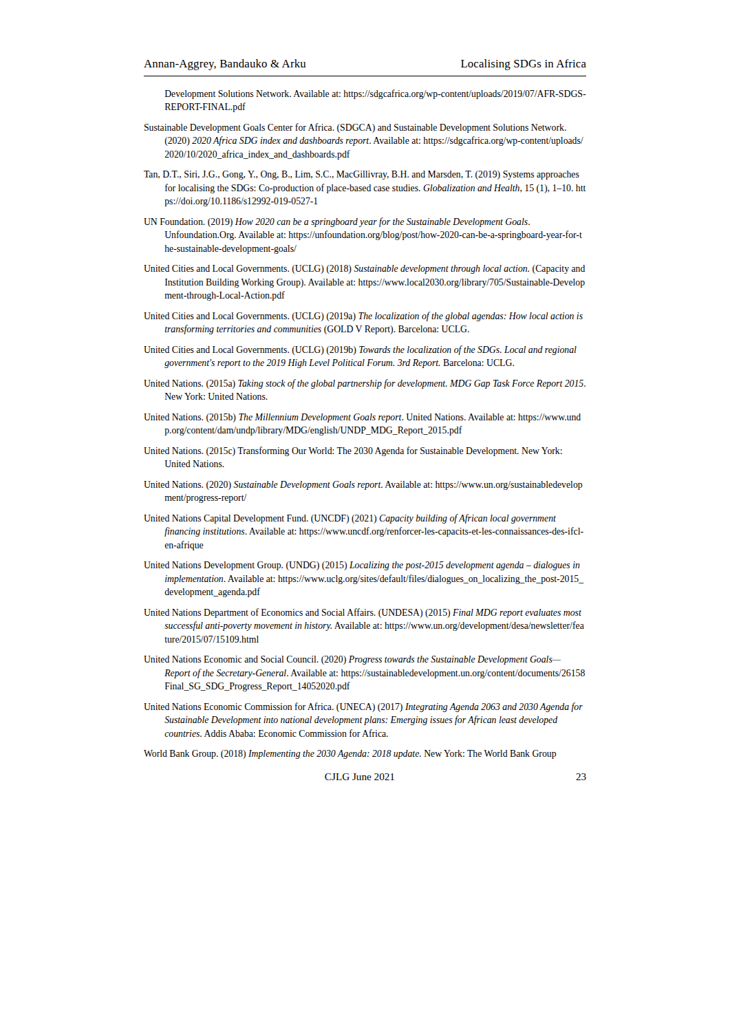Annan-Aggrey, Bandauko & Arku Localising SDGs in Africa
Development Solutions Network. Available at: https://sdgcafrica.org/wp-content/uploads/2019/07/AFR-SDGS-REPORT-FINAL.pdf
Sustainable Development Goals Center for Africa. (SDGCA) and Sustainable Development Solutions Network. (2020) 2020 Africa SDG index and dashboards report. Available at: https://sdgcafrica.org/wp-content/uploads/2020/10/2020_africa_index_and_dashboards.pdf
Tan, D.T., Siri, J.G., Gong, Y., Ong, B., Lim, S.C., MacGillivray, B.H. and Marsden, T. (2019) Systems approaches for localising the SDGs: Co-production of place-based case studies. Globalization and Health, 15 (1), 1–10. https://doi.org/10.1186/s12992-019-0527-1
UN Foundation. (2019) How 2020 can be a springboard year for the Sustainable Development Goals. Unfoundation.Org. Available at: https://unfoundation.org/blog/post/how-2020-can-be-a-springboard-year-for-the-sustainable-development-goals/
United Cities and Local Governments. (UCLG) (2018) Sustainable development through local action. (Capacity and Institution Building Working Group). Available at: https://www.local2030.org/library/705/Sustainable-Development-through-Local-Action.pdf
United Cities and Local Governments. (UCLG) (2019a) The localization of the global agendas: How local action is transforming territories and communities (GOLD V Report). Barcelona: UCLG.
United Cities and Local Governments. (UCLG) (2019b) Towards the localization of the SDGs. Local and regional government's report to the 2019 High Level Political Forum. 3rd Report. Barcelona: UCLG.
United Nations. (2015a) Taking stock of the global partnership for development. MDG Gap Task Force Report 2015. New York: United Nations.
United Nations. (2015b) The Millennium Development Goals report. United Nations. Available at: https://www.undp.org/content/dam/undp/library/MDG/english/UNDP_MDG_Report_2015.pdf
United Nations. (2015c) Transforming Our World: The 2030 Agenda for Sustainable Development. New York: United Nations.
United Nations. (2020) Sustainable Development Goals report. Available at: https://www.un.org/sustainabledevelopment/progress-report/
United Nations Capital Development Fund. (UNCDF) (2021) Capacity building of African local government financing institutions. Available at: https://www.uncdf.org/renforcer-les-capacits-et-les-connaissances-des-ifcl-en-afrique
United Nations Development Group. (UNDG) (2015) Localizing the post-2015 development agenda – dialogues in implementation. Available at: https://www.uclg.org/sites/default/files/dialogues_on_localizing_the_post-2015_development_agenda.pdf
United Nations Department of Economics and Social Affairs. (UNDESA) (2015) Final MDG report evaluates most successful anti-poverty movement in history. Available at: https://www.un.org/development/desa/newsletter/feature/2015/07/15109.html
United Nations Economic and Social Council. (2020) Progress towards the Sustainable Development Goals—Report of the Secretary-General. Available at: https://sustainabledevelopment.un.org/content/documents/26158Final_SG_SDG_Progress_Report_14052020.pdf
United Nations Economic Commission for Africa. (UNECA) (2017) Integrating Agenda 2063 and 2030 Agenda for Sustainable Development into national development plans: Emerging issues for African least developed countries. Addis Ababa: Economic Commission for Africa.
World Bank Group. (2018) Implementing the 2030 Agenda: 2018 update. New York: The World Bank Group
CJLG June 2021 23